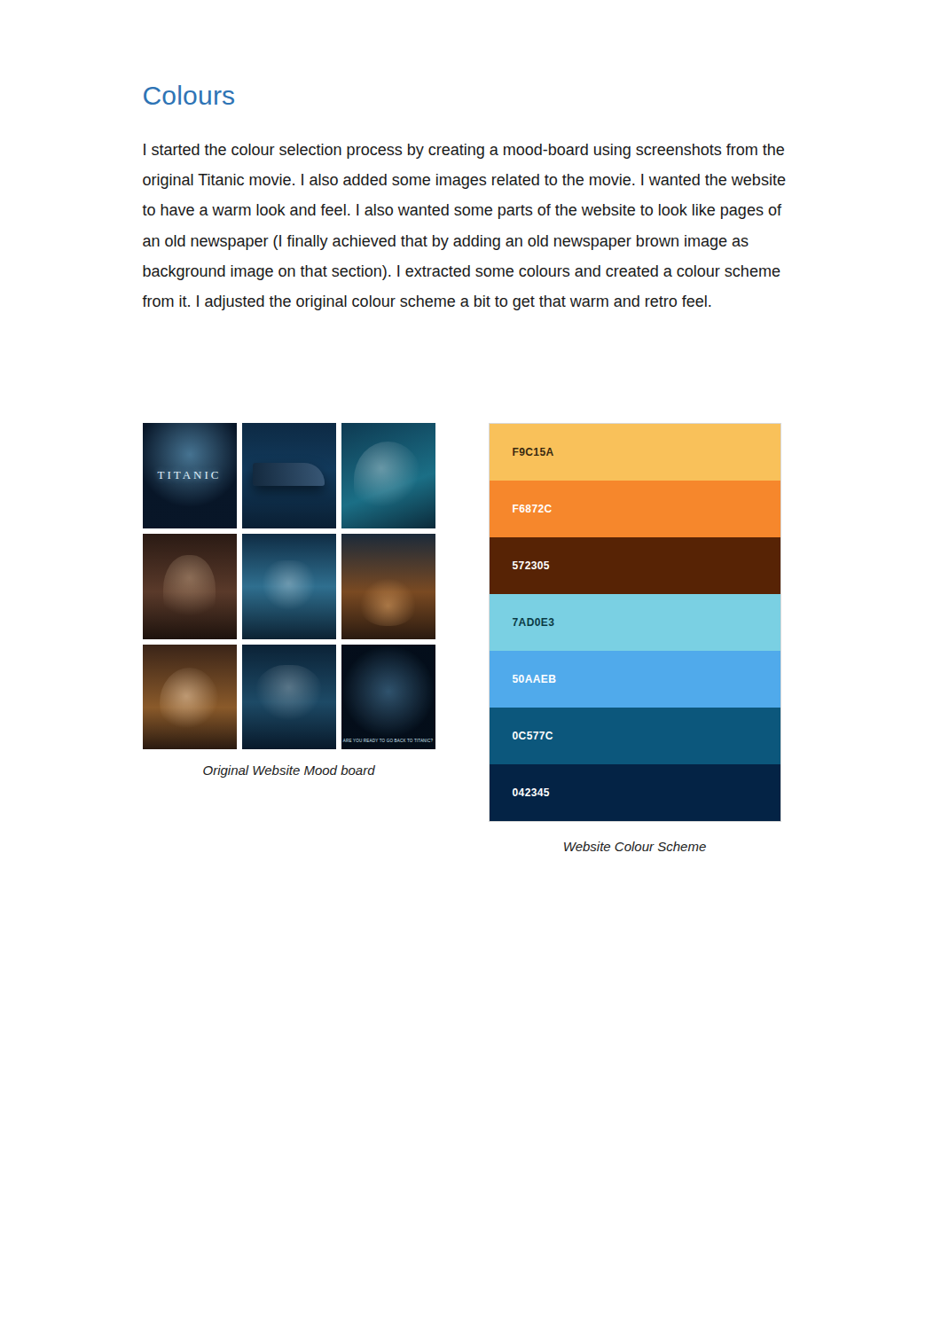Colours
I started the colour selection process by creating a mood-board using screenshots from the original Titanic movie. I also added some images related to the movie. I wanted the website to have a warm look and feel. I also wanted some parts of the website to look like pages of an old newspaper (I finally achieved that by adding an old newspaper brown image as background image on that section). I extracted some colours and created a colour scheme from it. I adjusted the original colour scheme a bit to get that warm and retro feel.
TITANIC
ARE YOU READY TO GO BACK TO TITANIC?
Original Website Mood board
F9C15A
F6872C
572305
7AD0E3
50AAEB
0C577C
042345
Website Colour Scheme